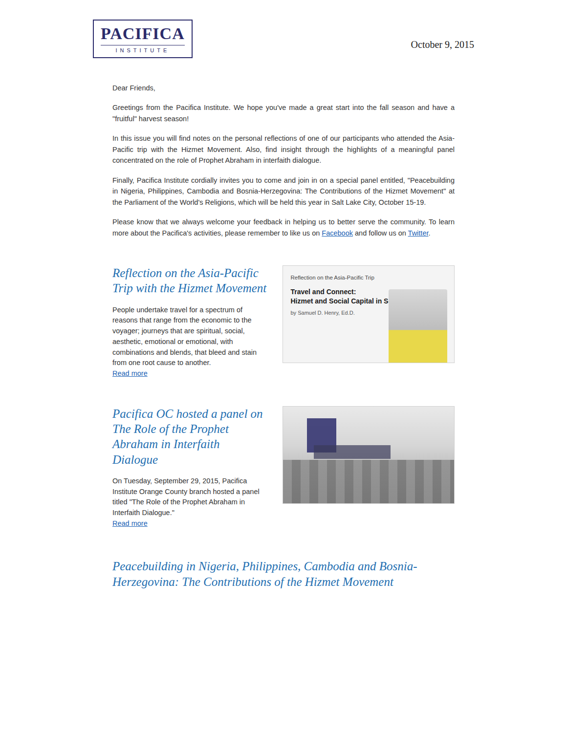PACIFICA INSTITUTE
October 9, 2015
Dear Friends,
Greetings from the Pacifica Institute. We hope you've made a great start into the fall season and have a "fruitful" harvest season!
In this issue you will find notes on the personal reflections of one of our participants who attended the Asia-Pacific trip with the Hizmet Movement. Also, find insight through the highlights of a meaningful panel concentrated on the role of Prophet Abraham in interfaith dialogue.
Finally, Pacifica Institute cordially invites you to come and join in on a special panel entitled, "Peacebuilding in Nigeria, Philippines, Cambodia and Bosnia-Herzegovina: The Contributions of the Hizmet Movement" at the Parliament of the World's Religions, which will be held this year in Salt Lake City, October 15-19.
Please know that we always welcome your feedback in helping us to better serve the community. To learn more about the Pacifica's activities, please remember to like us on Facebook and follow us on Twitter.
Reflection on the Asia-Pacific Trip with the Hizmet Movement
People undertake travel for a spectrum of reasons that range from the economic to the voyager; journeys that are spiritual, social, aesthetic, emotional or emotional, with combinations and blends, that bleed and stain from one root cause to another.
Read more
Reflection on the Asia-Pacific Trip
Travel and Connect:
Hizmet and Social Capital in Southeast Asia
by Samuel D. Henry, Ed.D.
Pacifica OC hosted a panel on The Role of the Prophet Abraham in Interfaith Dialogue
On Tuesday, September 29, 2015, Pacifica Institute Orange County branch hosted a panel titled "The Role of the Prophet Abraham in Interfaith Dialogue."
Read more
Peacebuilding in Nigeria, Philippines, Cambodia and Bosnia-Herzegovina: The Contributions of the Hizmet Movement